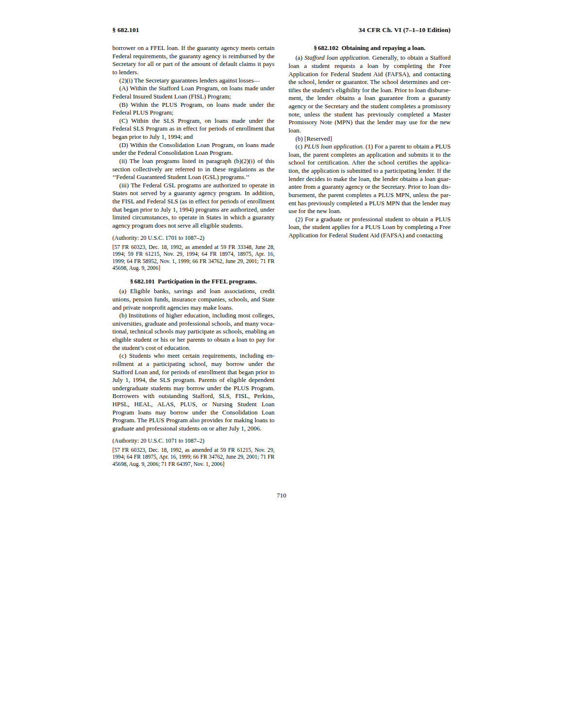§ 682.101 34 CFR Ch. VI (7–1–10 Edition)
borrower on a FFEL loan. If the guaranty agency meets certain Federal requirements, the guaranty agency is reimbursed by the Secretary for all or part of the amount of default claims it pays to lenders.
(2)(i) The Secretary guarantees lenders against losses—
(A) Within the Stafford Loan Program, on loans made under Federal Insured Student Loan (FISL) Program;
(B) Within the PLUS Program, on loans made under the Federal PLUS Program;
(C) Within the SLS Program, on loans made under the Federal SLS Program as in effect for periods of enrollment that began prior to July 1, 1994; and
(D) Within the Consolidation Loan Program, on loans made under the Federal Consolidation Loan Program.
(ii) The loan programs listed in paragraph (b)(2)(i) of this section collectively are referred to in these regulations as the ‘‘Federal Guaranteed Student Loan (GSL) programs.’’
(iii) The Federal GSL programs are authorized to operate in States not served by a guaranty agency program. In addition, the FISL and Federal SLS (as in effect for periods of enrollment that began prior to July 1, 1994) programs are authorized, under limited circumstances, to operate in States in which a guaranty agency program does not serve all eligible students.
(Authority: 20 U.S.C. 1701 to 1087–2)
[57 FR 60323, Dec. 18, 1992, as amended at 59 FR 33348, June 28, 1994; 59 FR 61215, Nov. 29, 1994; 64 FR 18974, 18975, Apr. 16, 1999; 64 FR 58952, Nov. 1, 1999; 66 FR 34762, June 29, 2001; 71 FR 45698, Aug. 9, 2006]
§682.101 Participation in the FFEL programs.
(a) Eligible banks, savings and loan associations, credit unions, pension funds, insurance companies, schools, and State and private nonprofit agencies may make loans.
(b) Institutions of higher education, including most colleges, universities, graduate and professional schools, and many vocational, technical schools may participate as schools, enabling an eligible student or his or her parents to obtain a loan to pay for the student’s cost of education.
(c) Students who meet certain requirements, including enrollment at a participating school, may borrow under the Stafford Loan and, for periods of enrollment that began prior to July 1, 1994, the SLS program. Parents of eligible dependent undergraduate students may borrow under the PLUS Program. Borrowers with outstanding Stafford, SLS, FISL, Perkins, HPSL, HEAL, ALAS, PLUS, or Nursing Student Loan Program loans may borrow under the Consolidation Loan Program. The PLUS Program also provides for making loans to graduate and professional students on or after July 1, 2006.
(Authority: 20 U.S.C. 1071 to 1087–2)
[57 FR 60323, Dec. 18, 1992, as amended at 59 FR 61215, Nov. 29, 1994; 64 FR 18975, Apr. 16, 1999; 66 FR 34762, June 29, 2001; 71 FR 45698, Aug. 9, 2006; 71 FR 64397, Nov. 1, 2006]
§682.102 Obtaining and repaying a loan.
(a) Stafford loan application. Generally, to obtain a Stafford loan a student requests a loan by completing the Free Application for Federal Student Aid (FAFSA), and contacting the school, lender or guarantor. The school determines and certifies the student’s eligibility for the loan. Prior to loan disbursement, the lender obtains a loan guarantee from a guaranty agency or the Secretary and the student completes a promissory note, unless the student has previously completed a Master Promissory Note (MPN) that the lender may use for the new loan.
(b) [Reserved]
(c) PLUS loan application. (1) For a parent to obtain a PLUS loan, the parent completes an application and submits it to the school for certification. After the school certifies the application, the application is submitted to a participating lender. If the lender decides to make the loan, the lender obtains a loan guarantee from a guaranty agency or the Secretary. Prior to loan disbursement, the parent completes a PLUS MPN, unless the parent has previously completed a PLUS MPN that the lender may use for the new loan.
(2) For a graduate or professional student to obtain a PLUS loan, the student applies for a PLUS Loan by completing a Free Application for Federal Student Aid (FAFSA) and contacting
710